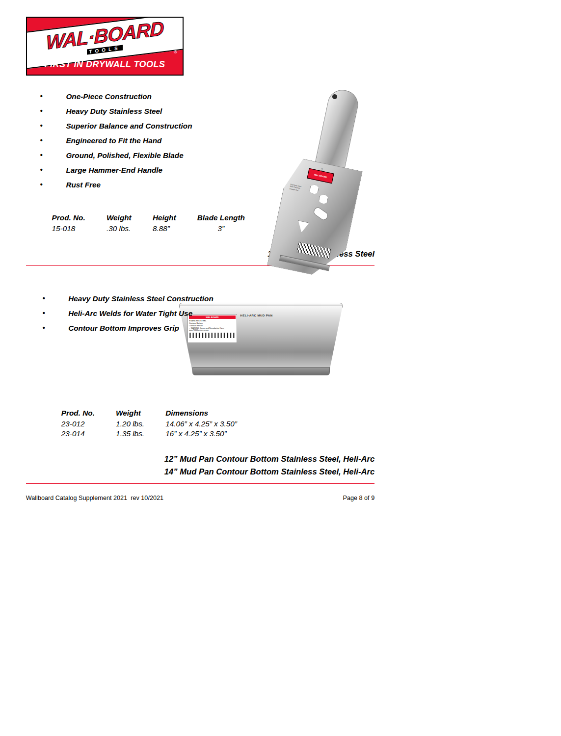WAL·BOARD
TOOLS
®
FIRST IN DRYWALL TOOLS
WAL·BOARD
12
IN
1
Stainless Steel
Multi-Purpose
Drywall Tool
One-Piece Construction
Heavy Duty Stainless Steel
Superior Balance and Construction
Engineered to Fit the Hand
Ground, Polished, Flexible Blade
Large Hammer-End Handle
Rust Free
| Prod. No. | Weight | Height | Blade Length |
| --- | --- | --- | --- |
| 15-018 | .30 lbs. | 8.88” | 3” |
12 in 1 Tool, Stainless Steel
WAL·BOARD
STAINLESS STEEL
Contour Bottom
Contour Inferior
⚠ WARNING: Cancer and Reproductive Harm
www.P65Warnings.ca.gov
HELI-ARC MUD PAN
Heavy Duty Stainless Steel Construction
Heli-Arc Welds for Water Tight Use
Contour Bottom Improves Grip
| Prod. No. | Weight | Dimensions |
| --- | --- | --- |
| 23-012 | 1.20 lbs. | 14.06” x 4.25” x 3.50” |
| 23-014 | 1.35 lbs. | 16” x 4.25” x 3.50” |
12” Mud Pan Contour Bottom Stainless Steel, Heli-Arc
14” Mud Pan Contour Bottom Stainless Steel, Heli-Arc
Wallboard Catalog Supplement 2021 rev 10/2021 Page 8 of 9